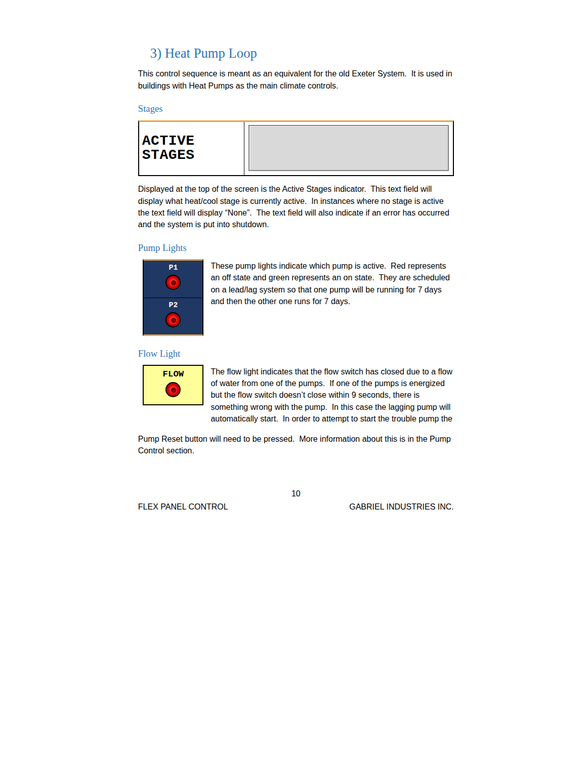3) Heat Pump Loop
This control sequence is meant as an equivalent for the old Exeter System. It is used in buildings with Heat Pumps as the main climate controls.
Stages
ACTIVE STAGES
Displayed at the top of the screen is the Active Stages indicator. This text field will display what heat/cool stage is currently active. In instances where no stage is active the text field will display “None”. The text field will also indicate if an error has occurred and the system is put into shutdown.
Pump Lights
P1
P2
These pump lights indicate which pump is active. Red represents an off state and green represents an on state. They are scheduled on a lead/lag system so that one pump will be running for 7 days and then the other one runs for 7 days.
Flow Light
FLOW
The flow light indicates that the flow switch has closed due to a flow of water from one of the pumps. If one of the pumps is energized but the flow switch doesn’t close within 9 seconds, there is something wrong with the pump. In this case the lagging pump will automatically start. In order to attempt to start the trouble pump the
Pump Reset button will need to be pressed. More information about this is in the Pump Control section.
10
FLEX PANEL CONTROL GABRIEL INDUSTRIES INC.